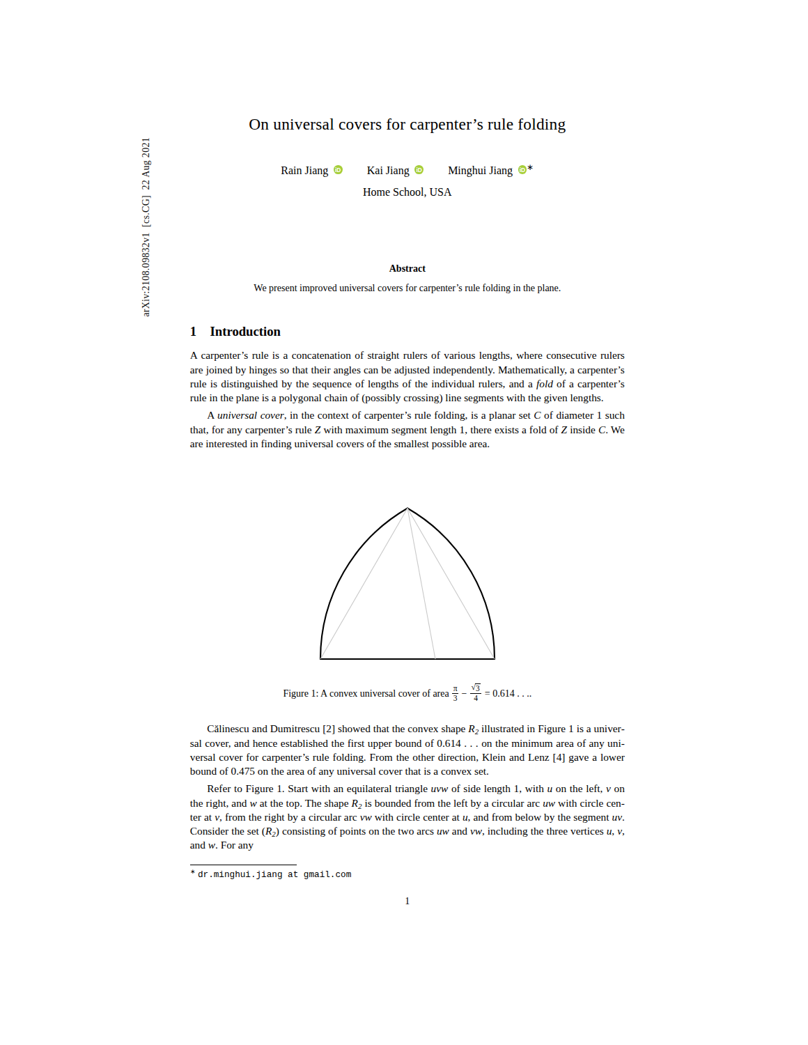arXiv:2108.09832v1 [cs.CG] 22 Aug 2021
On universal covers for carpenter’s rule folding
Rain Jiang Kai Jiang Minghui Jiang ∗
Home School, USA
Abstract
We present improved universal covers for carpenter’s rule folding in the plane.
1 Introduction
A carpenter’s rule is a concatenation of straight rulers of various lengths, where consecutive rulers are joined by hinges so that their angles can be adjusted independently. Mathematically, a carpenter’s rule is distinguished by the sequence of lengths of the individual rulers, and a fold of a carpenter’s rule in the plane is a polygonal chain of (possibly crossing) line segments with the given lengths.
A universal cover, in the context of carpenter’s rule folding, is a planar set C of diameter 1 such that, for any carpenter’s rule Z with maximum segment length 1, there exists a fold of Z inside C. We are interested in finding universal covers of the smallest possible area.
Figure 1: A convex universal cover of area π 3 − 34 = 0.614 . . ..
Călinescu and Dumitrescu [2] showed that the convex shape R2 illustrated in Figure 1 is a universal cover, and hence established the first upper bound of 0.614 . . . on the minimum area of any universal cover for carpenter’s rule folding. From the other direction, Klein and Lenz [4] gave a lower bound of 0.475 on the area of any universal cover that is a convex set.
Refer to Figure 1. Start with an equilateral triangle uvw of side length 1, with u on the left, v on the right, and w at the top. The shape R2 is bounded from the left by a circular arc uw with circle center at v, from the right by a circular arc vw with circle center at u, and from below by the segment uv. Consider the set (R2) consisting of points on the two arcs uw and vw, including the three vertices u, v, and w. For any
∗ dr.minghui.jiang at gmail.com
1